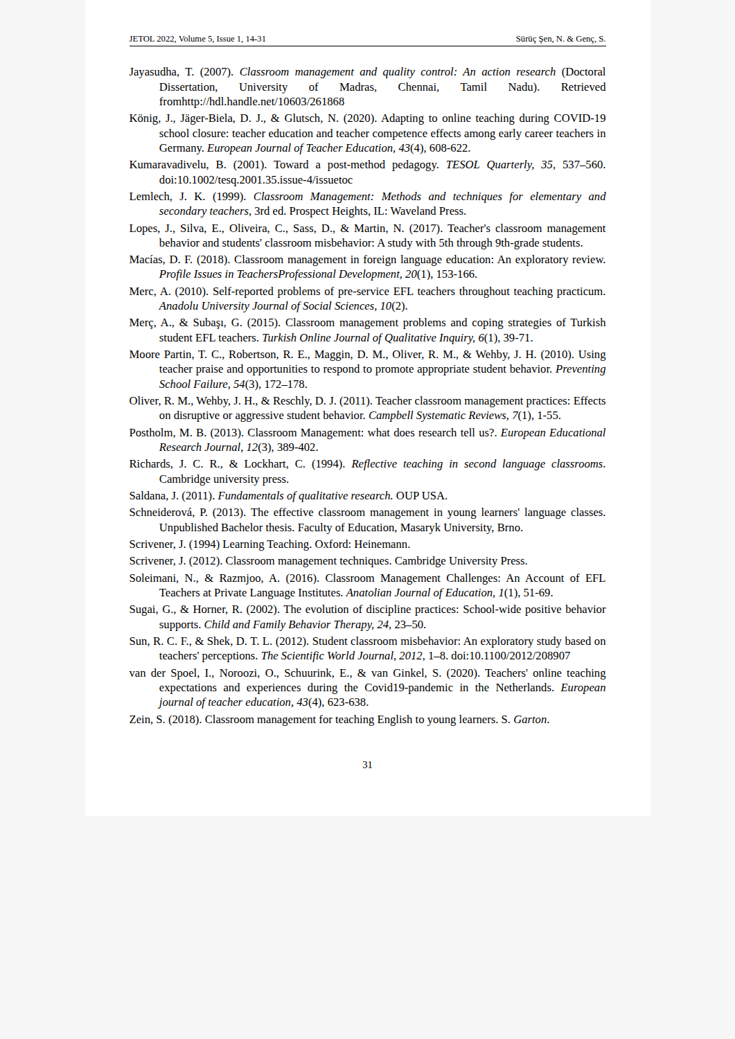JETOL 2022, Volume 5, Issue 1, 14-31 Sürüç Şen, N. & Genç, S.
Jayasudha, T. (2007). Classroom management and quality control: An action research (Doctoral Dissertation, University of Madras, Chennai, Tamil Nadu). Retrieved fromhttp://hdl.handle.net/10603/261868
König, J., Jäger-Biela, D. J., & Glutsch, N. (2020). Adapting to online teaching during COVID-19 school closure: teacher education and teacher competence effects among early career teachers in Germany. European Journal of Teacher Education, 43(4), 608-622.
Kumaravadivelu, B. (2001). Toward a post-method pedagogy. TESOL Quarterly, 35, 537–560. doi:10.1002/tesq.2001.35.issue-4/issuetoc
Lemlech, J. K. (1999). Classroom Management: Methods and techniques for elementary and secondary teachers, 3rd ed. Prospect Heights, IL: Waveland Press.
Lopes, J., Silva, E., Oliveira, C., Sass, D., & Martin, N. (2017). Teacher's classroom management behavior and students' classroom misbehavior: A study with 5th through 9th-grade students.
Macías, D. F. (2018). Classroom management in foreign language education: An exploratory review. Profile Issues in TeachersProfessional Development, 20(1), 153-166.
Merc, A. (2010). Self-reported problems of pre-service EFL teachers throughout teaching practicum. Anadolu University Journal of Social Sciences, 10(2).
Merç, A., & Subaşı, G. (2015). Classroom management problems and coping strategies of Turkish student EFL teachers. Turkish Online Journal of Qualitative Inquiry, 6(1), 39-71.
Moore Partin, T. C., Robertson, R. E., Maggin, D. M., Oliver, R. M., & Wehby, J. H. (2010). Using teacher praise and opportunities to respond to promote appropriate student behavior. Preventing School Failure, 54(3), 172–178.
Oliver, R. M., Wehby, J. H., & Reschly, D. J. (2011). Teacher classroom management practices: Effects on disruptive or aggressive student behavior. Campbell Systematic Reviews, 7(1), 1-55.
Postholm, M. B. (2013). Classroom Management: what does research tell us?. European Educational Research Journal, 12(3), 389-402.
Richards, J. C. R., & Lockhart, C. (1994). Reflective teaching in second language classrooms. Cambridge university press.
Saldana, J. (2011). Fundamentals of qualitative research. OUP USA.
Schneiderová, P. (2013). The effective classroom management in young learners' language classes. Unpublished Bachelor thesis. Faculty of Education, Masaryk University, Brno.
Scrivener, J. (1994) Learning Teaching. Oxford: Heinemann.
Scrivener, J. (2012). Classroom management techniques. Cambridge University Press.
Soleimani, N., & Razmjoo, A. (2016). Classroom Management Challenges: An Account of EFL Teachers at Private Language Institutes. Anatolian Journal of Education, 1(1), 51-69.
Sugai, G., & Horner, R. (2002). The evolution of discipline practices: School-wide positive behavior supports. Child and Family Behavior Therapy, 24, 23–50.
Sun, R. C. F., & Shek, D. T. L. (2012). Student classroom misbehavior: An exploratory study based on teachers' perceptions. The Scientific World Journal, 2012, 1–8. doi:10.1100/2012/208907
van der Spoel, I., Noroozi, O., Schuurink, E., & van Ginkel, S. (2020). Teachers' online teaching expectations and experiences during the Covid19-pandemic in the Netherlands. European journal of teacher education, 43(4), 623-638.
Zein, S. (2018). Classroom management for teaching English to young learners. S. Garton.
31